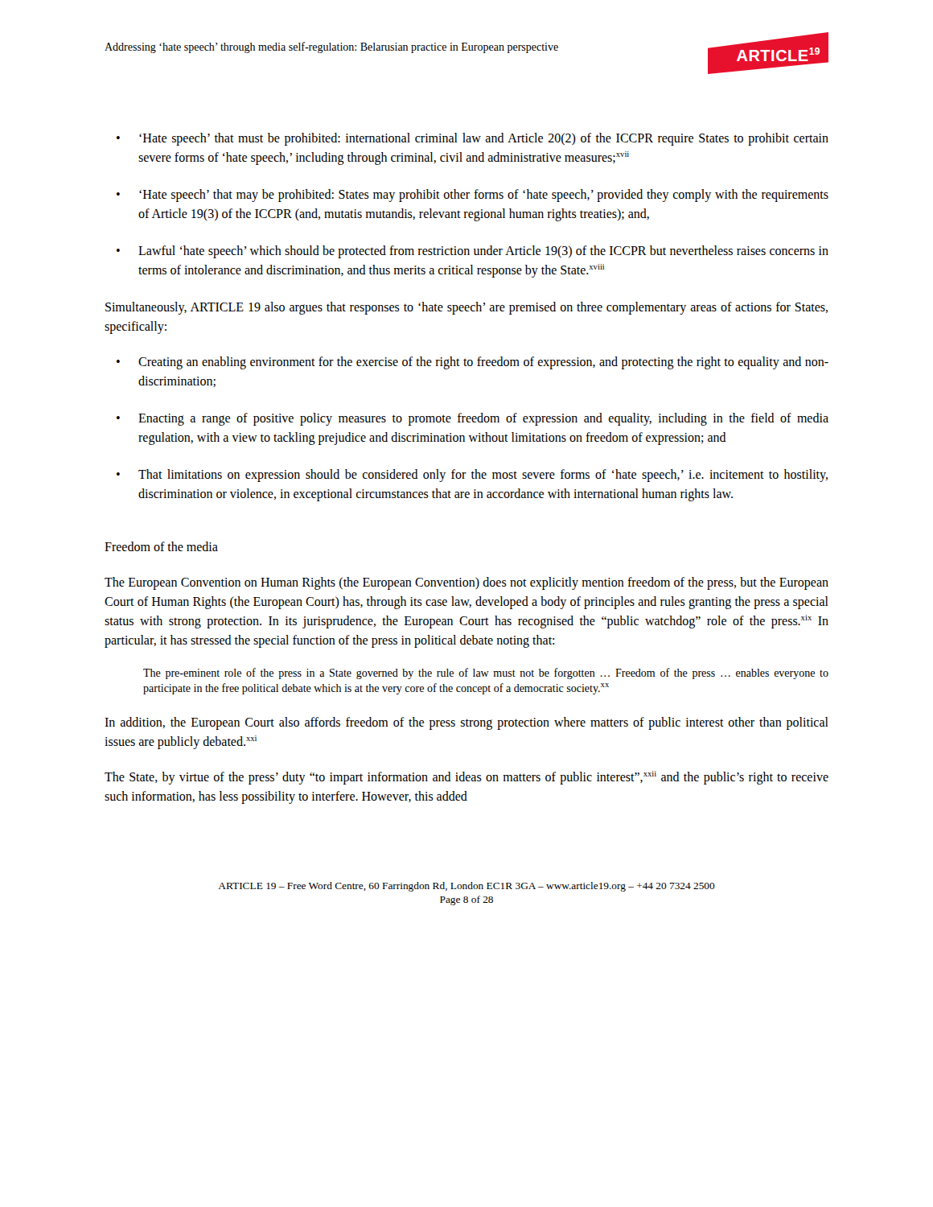Addressing ‘hate speech’ through media self-regulation: Belarusian practice in European perspective
ARTICLE19
‘Hate speech’ that must be prohibited: international criminal law and Article 20(2) of the ICCPR require States to prohibit certain severe forms of ‘hate speech,’ including through criminal, civil and administrative measures;xvii
‘Hate speech’ that may be prohibited: States may prohibit other forms of ‘hate speech,’ provided they comply with the requirements of Article 19(3) of the ICCPR (and, mutatis mutandis, relevant regional human rights treaties); and,
Lawful ‘hate speech’ which should be protected from restriction under Article 19(3) of the ICCPR but nevertheless raises concerns in terms of intolerance and discrimination, and thus merits a critical response by the State.xviii
Simultaneously, ARTICLE 19 also argues that responses to ‘hate speech’ are premised on three complementary areas of actions for States, specifically:
Creating an enabling environment for the exercise of the right to freedom of expression, and protecting the right to equality and non-discrimination;
Enacting a range of positive policy measures to promote freedom of expression and equality, including in the field of media regulation, with a view to tackling prejudice and discrimination without limitations on freedom of expression; and
That limitations on expression should be considered only for the most severe forms of ‘hate speech,’ i.e. incitement to hostility, discrimination or violence, in exceptional circumstances that are in accordance with international human rights law.
Freedom of the media
The European Convention on Human Rights (the European Convention) does not explicitly mention freedom of the press, but the European Court of Human Rights (the European Court) has, through its case law, developed a body of principles and rules granting the press a special status with strong protection. In its jurisprudence, the European Court has recognised the “public watchdog” role of the press.xix In particular, it has stressed the special function of the press in political debate noting that:
The pre-eminent role of the press in a State governed by the rule of law must not be forgotten … Freedom of the press … enables everyone to participate in the free political debate which is at the very core of the concept of a democratic society.xx
In addition, the European Court also affords freedom of the press strong protection where matters of public interest other than political issues are publicly debated.xxi
The State, by virtue of the press’ duty “to impart information and ideas on matters of public interest”,xxii and the public’s right to receive such information, has less possibility to interfere. However, this added
ARTICLE 19 – Free Word Centre, 60 Farringdon Rd, London EC1R 3GA – www.article19.org – +44 20 7324 2500
Page 8 of 28